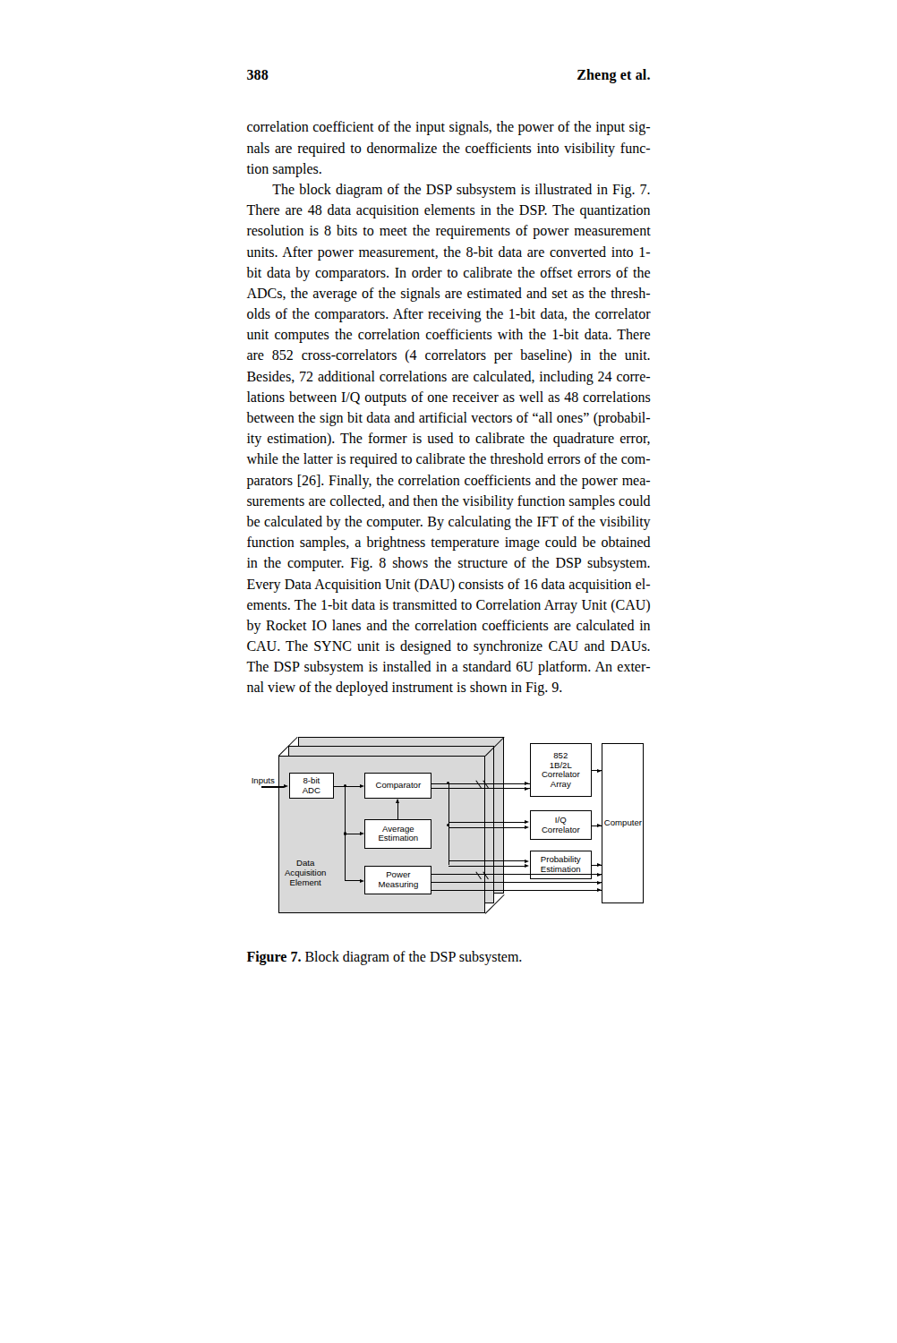388 Zheng et al.
correlation coefficient of the input signals, the power of the input signals are required to denormalize the coefficients into visibility function samples.
The block diagram of the DSP subsystem is illustrated in Fig. 7. There are 48 data acquisition elements in the DSP. The quantization resolution is 8 bits to meet the requirements of power measurement units. After power measurement, the 8-bit data are converted into 1-bit data by comparators. In order to calibrate the offset errors of the ADCs, the average of the signals are estimated and set as the thresholds of the comparators. After receiving the 1-bit data, the correlator unit computes the correlation coefficients with the 1-bit data. There are 852 cross-correlators (4 correlators per baseline) in the unit. Besides, 72 additional correlations are calculated, including 24 correlations between I/Q outputs of one receiver as well as 48 correlations between the sign bit data and artificial vectors of “all ones” (probability estimation). The former is used to calibrate the quadrature error, while the latter is required to calibrate the threshold errors of the comparators [26]. Finally, the correlation coefficients and the power measurements are collected, and then the visibility function samples could be calculated by the computer. By calculating the IFT of the visibility function samples, a brightness temperature image could be obtained in the computer. Fig. 8 shows the structure of the DSP subsystem. Every Data Acquisition Unit (DAU) consists of 16 data acquisition elements. The 1-bit data is transmitted to Correlation Array Unit (CAU) by Rocket IO lanes and the correlation coefficients are calculated in CAU. The SYNC unit is designed to synchronize CAU and DAUs. The DSP subsystem is installed in a standard 6U platform. An external view of the deployed instrument is shown in Fig. 9.
8-bit
ADC
Comparator
Average
Estimation
Power
Measuring
852
1B/2L
Correlator
Array
I/Q
Correlator
Probability
Estimation
Computer
Inputs
Data
Acquisition
Element
Figure 7. Block diagram of the DSP subsystem.